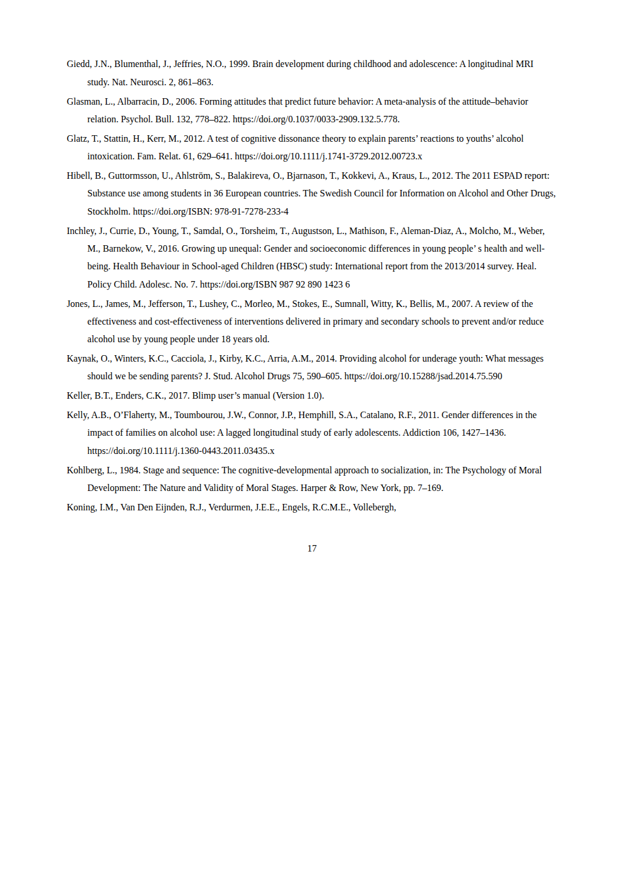Giedd, J.N., Blumenthal, J., Jeffries, N.O., 1999. Brain development during childhood and adolescence: A longitudinal MRI study. Nat. Neurosci. 2, 861–863.
Glasman, L., Albarracin, D., 2006. Forming attitudes that predict future behavior: A meta-analysis of the attitude–behavior relation. Psychol. Bull. 132, 778–822. https://doi.org/0.1037/0033-2909.132.5.778.
Glatz, T., Stattin, H., Kerr, M., 2012. A test of cognitive dissonance theory to explain parents’ reactions to youths’ alcohol intoxication. Fam. Relat. 61, 629–641. https://doi.org/10.1111/j.1741-3729.2012.00723.x
Hibell, B., Guttormsson, U., Ahlström, S., Balakireva, O., Bjarnason, T., Kokkevi, A., Kraus, L., 2012. The 2011 ESPAD report: Substance use among students in 36 European countries. The Swedish Council for Information on Alcohol and Other Drugs, Stockholm. https://doi.org/ISBN: 978-91-7278-233-4
Inchley, J., Currie, D., Young, T., Samdal, O., Torsheim, T., Augustson, L., Mathison, F., Aleman-Diaz, A., Molcho, M., Weber, M., Barnekow, V., 2016. Growing up unequal: Gender and socioeconomic differences in young people’ s health and well-being. Health Behaviour in School-aged Children (HBSC) study: International report from the 2013/2014 survey. Heal. Policy Child. Adolesc. No. 7. https://doi.org/ISBN 987 92 890 1423 6
Jones, L., James, M., Jefferson, T., Lushey, C., Morleo, M., Stokes, E., Sumnall, Witty, K., Bellis, M., 2007. A review of the effectiveness and cost-effectiveness of interventions delivered in primary and secondary schools to prevent and/or reduce alcohol use by young people under 18 years old.
Kaynak, O., Winters, K.C., Cacciola, J., Kirby, K.C., Arria, A.M., 2014. Providing alcohol for underage youth: What messages should we be sending parents? J. Stud. Alcohol Drugs 75, 590–605. https://doi.org/10.15288/jsad.2014.75.590
Keller, B.T., Enders, C.K., 2017. Blimp user’s manual (Version 1.0).
Kelly, A.B., O’Flaherty, M., Toumbourou, J.W., Connor, J.P., Hemphill, S.A., Catalano, R.F., 2011. Gender differences in the impact of families on alcohol use: A lagged longitudinal study of early adolescents. Addiction 106, 1427–1436. https://doi.org/10.1111/j.1360-0443.2011.03435.x
Kohlberg, L., 1984. Stage and sequence: The cognitive-developmental approach to socialization, in: The Psychology of Moral Development: The Nature and Validity of Moral Stages. Harper & Row, New York, pp. 7–169.
Koning, I.M., Van Den Eijnden, R.J., Verdurmen, J.E.E., Engels, R.C.M.E., Vollebergh,
17